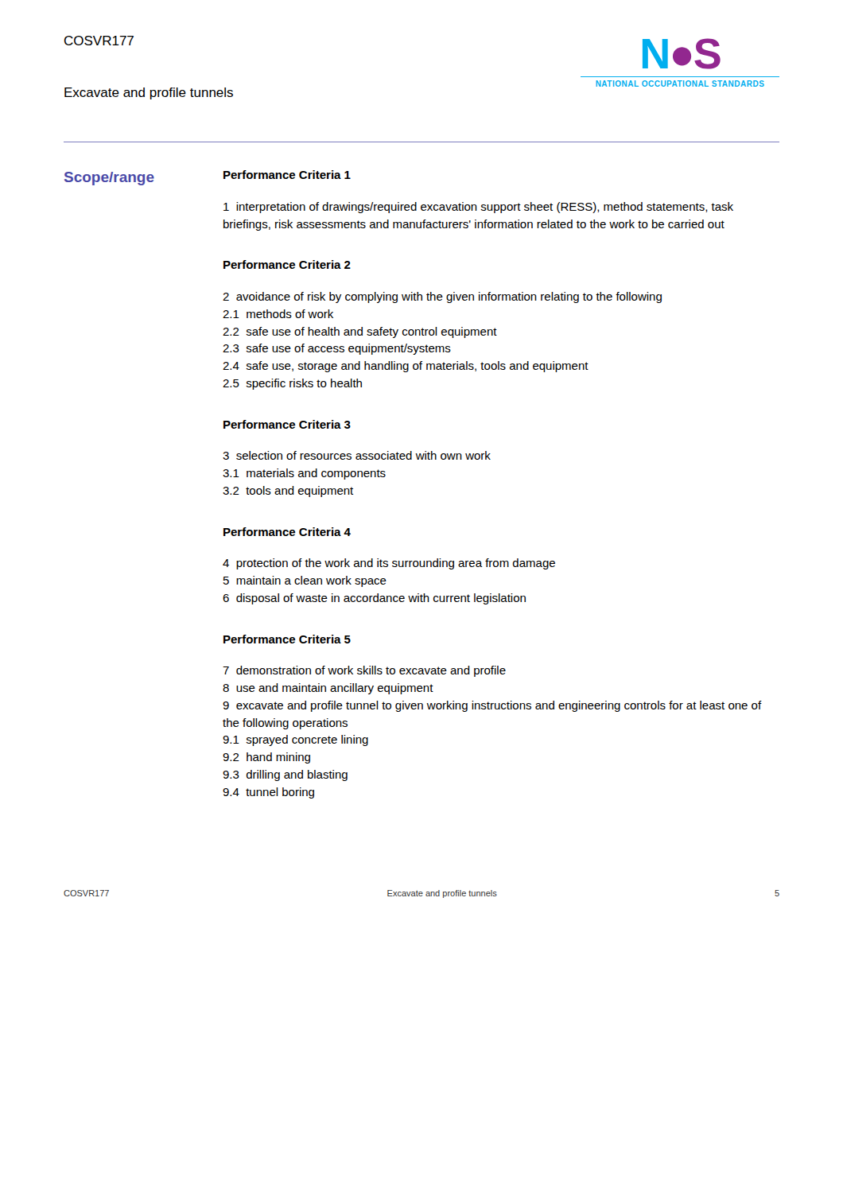COSVR177
Excavate and profile tunnels
N●S
NATIONAL OCCUPATIONAL STANDARDS
Scope/range
Performance Criteria 1
1 interpretation of drawings/required excavation support sheet (RESS), method statements, task briefings, risk assessments and manufacturers' information related to the work to be carried out
Performance Criteria 2
2 avoidance of risk by complying with the given information relating to the following
2.1 methods of work
2.2 safe use of health and safety control equipment
2.3 safe use of access equipment/systems
2.4 safe use, storage and handling of materials, tools and equipment
2.5 specific risks to health
Performance Criteria 3
3 selection of resources associated with own work
3.1 materials and components
3.2 tools and equipment
Performance Criteria 4
4 protection of the work and its surrounding area from damage
5 maintain a clean work space
6 disposal of waste in accordance with current legislation
Performance Criteria 5
7 demonstration of work skills to excavate and profile
8 use and maintain ancillary equipment
9 excavate and profile tunnel to given working instructions and engineering controls for at least one of the following operations
9.1 sprayed concrete lining
9.2 hand mining
9.3 drilling and blasting
9.4 tunnel boring
COSVR177
Excavate and profile tunnels
5